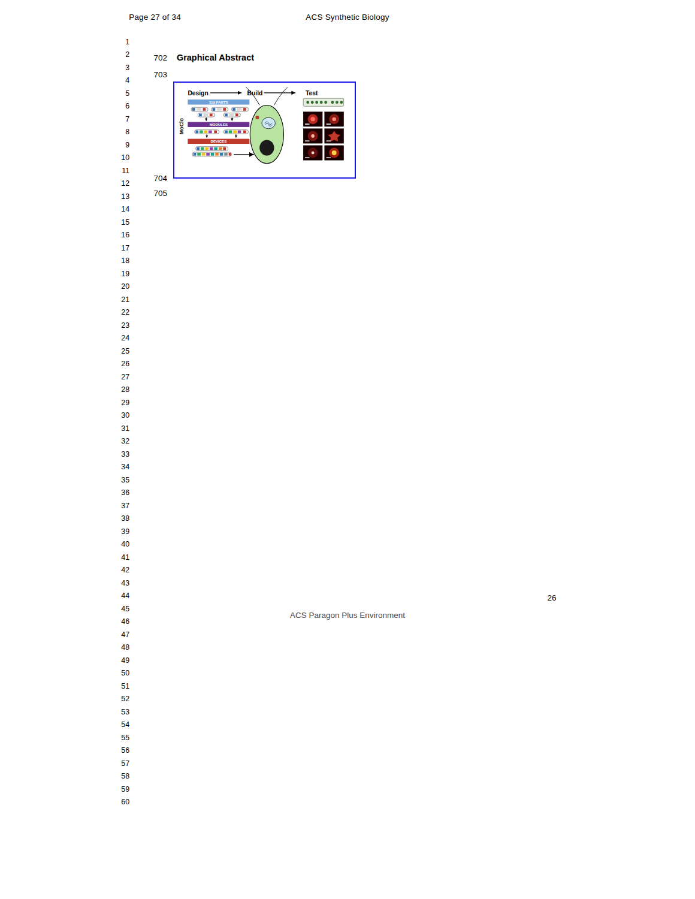Page 27 of 34
ACS Synthetic Biology
1
2
3
4
5
6
7
8
9
10
11
12
13
14
15
16
17
18
19
20
21
22
23
24
25
26
27
28
29
30
31
32
33
34
35
36
37
38
39
40
41
42
43
44
45
46
47
48
49
50
51
52
53
54
55
56
57
58
59
60
702
Graphical Abstract
703
Design Build Test MoClo 119 PARTS MODULES DEVICES
704
705
26
ACS Paragon Plus Environment